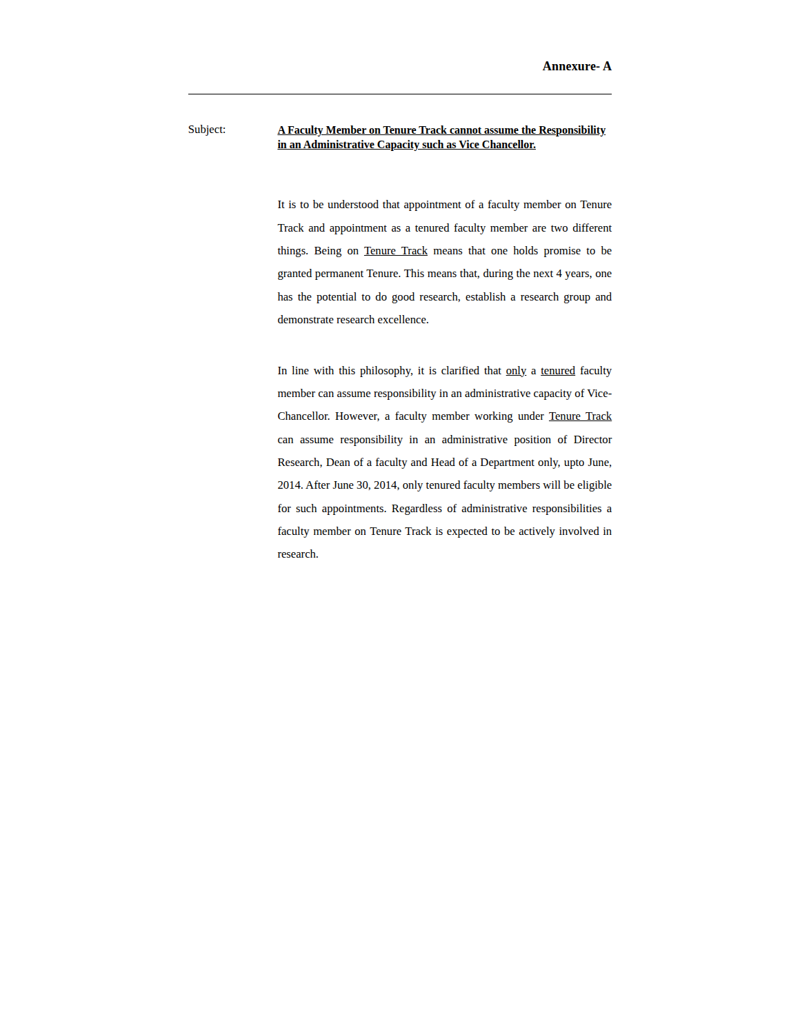Annexure- A
| Subject: | A Faculty Member on Tenure Track cannot assume the Responsibility in an Administrative Capacity such as Vice Chancellor. |
It is to be understood that appointment of a faculty member on Tenure Track and appointment as a tenured faculty member are two different things. Being on Tenure Track means that one holds promise to be granted permanent Tenure. This means that, during the next 4 years, one has the potential to do good research, establish a research group and demonstrate research excellence.
In line with this philosophy, it is clarified that only a tenured faculty member can assume responsibility in an administrative capacity of Vice-Chancellor. However, a faculty member working under Tenure Track can assume responsibility in an administrative position of Director Research, Dean of a faculty and Head of a Department only, upto June, 2014. After June 30, 2014, only tenured faculty members will be eligible for such appointments. Regardless of administrative responsibilities a faculty member on Tenure Track is expected to be actively involved in research.